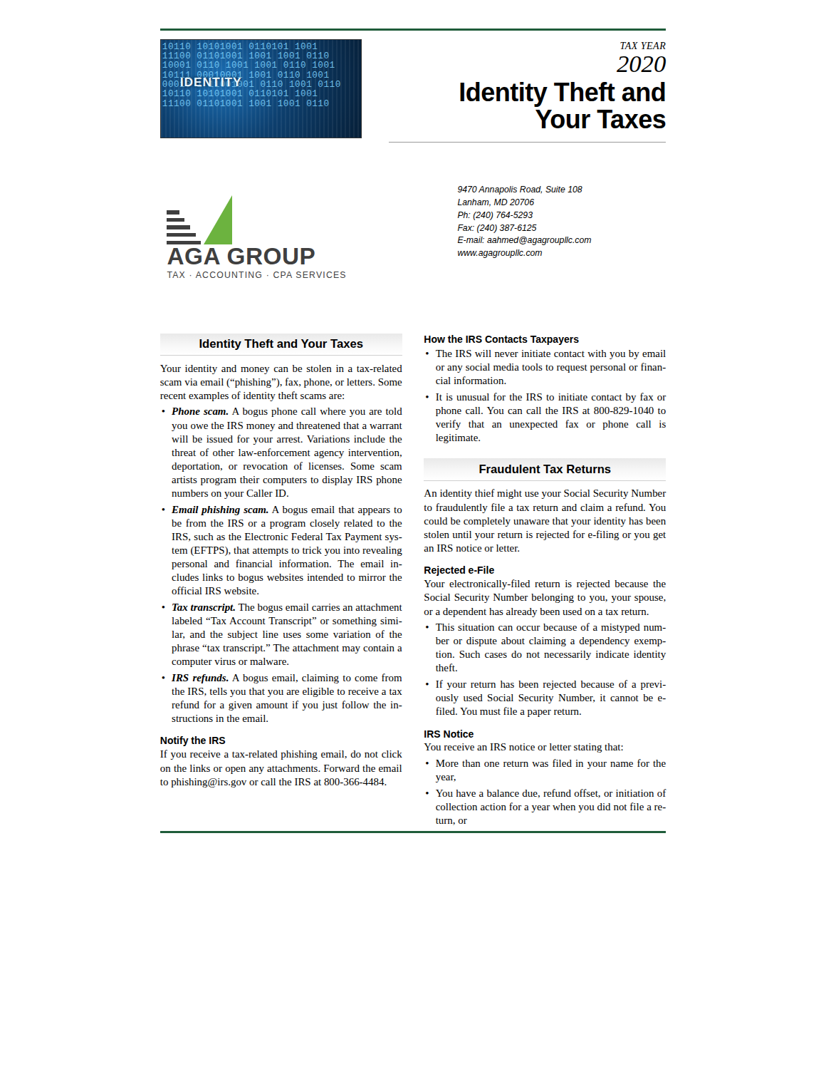10110 10101001 0110101 1001
11100 01101001 1001 1001 0110
10001 0110 1001 1001 0110 1001
10111 00010001 1001 0110 1001
00010 1 11001001 0110 1001 0110
10110 10101001 0110101 1001
11100 01101001 1001 1001 0110
IDENTITY
TAX YEAR
2020
Identity Theft and
Your Taxes
AGA GROUP TAX · ACCOUNTING · CPA SERVICES
9470 Annapolis Road, Suite 108
Lanham, MD 20706
Ph: (240) 764-5293
Fax: (240) 387-6125
E-mail: aahmed@agagroupllc.com
www.agagroupllc.com
Identity Theft and Your Taxes
Your identity and money can be stolen in a tax-related scam via email (“phishing”), fax, phone, or letters. Some recent examples of identity theft scams are:
Phone scam. A bogus phone call where you are told you owe the IRS money and threatened that a warrant will be issued for your arrest. Variations include the threat of other law-enforcement agency intervention, deportation, or revocation of licenses. Some scam artists program their computers to display IRS phone numbers on your Caller ID.
Email phishing scam. A bogus email that appears to be from the IRS or a program closely related to the IRS, such as the Electronic Federal Tax Payment system (EFTPS), that attempts to trick you into revealing personal and financial information. The email includes links to bogus websites intended to mirror the official IRS website.
Tax transcript. The bogus email carries an attachment labeled “Tax Account Transcript” or something similar, and the subject line uses some variation of the phrase “tax transcript.” The attachment may contain a computer virus or malware.
IRS refunds. A bogus email, claiming to come from the IRS, tells you that you are eligible to receive a tax refund for a given amount if you just follow the instructions in the email.
Notify the IRS
If you receive a tax-related phishing email, do not click on the links or open any attachments. Forward the email to phishing@irs.gov or call the IRS at 800-366-4484.
How the IRS Contacts Taxpayers
The IRS will never initiate contact with you by email or any social media tools to request personal or financial information.
It is unusual for the IRS to initiate contact by fax or phone call. You can call the IRS at 800-829-1040 to verify that an unexpected fax or phone call is legitimate.
Fraudulent Tax Returns
An identity thief might use your Social Security Number to fraudulently file a tax return and claim a refund. You could be completely unaware that your identity has been stolen until your return is rejected for e-filing or you get an IRS notice or letter.
Rejected e-File
Your electronically-filed return is rejected because the Social Security Number belonging to you, your spouse, or a dependent has already been used on a tax return.
This situation can occur because of a mistyped number or dispute about claiming a dependency exemption. Such cases do not necessarily indicate identity theft.
If your return has been rejected because of a previously used Social Security Number, it cannot be e-filed. You must file a paper return.
IRS Notice
You receive an IRS notice or letter stating that:
More than one return was filed in your name for the year,
You have a balance due, refund offset, or initiation of collection action for a year when you did not file a return, or